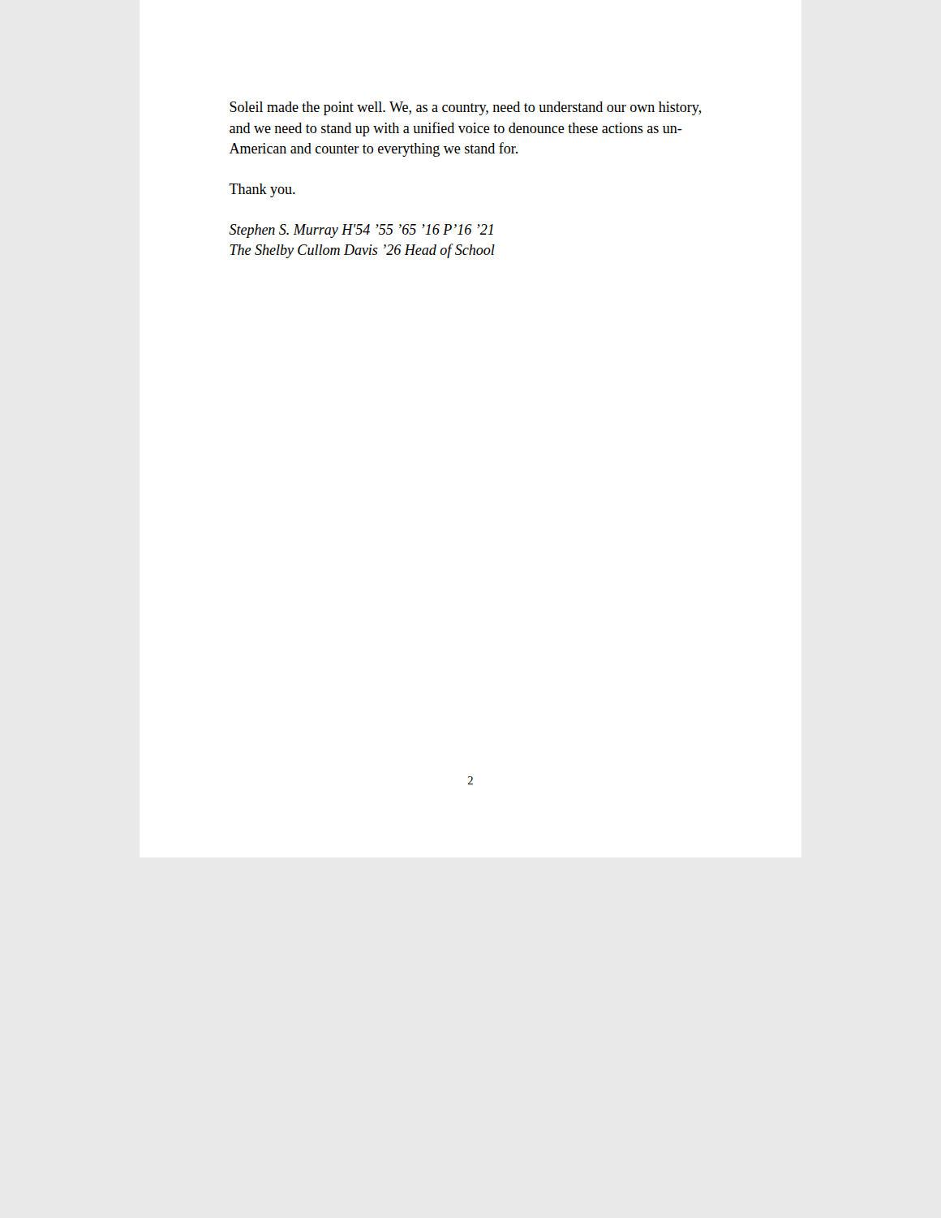Soleil made the point well. We, as a country, need to understand our own history, and we need to stand up with a unified voice to denounce these actions as un-American and counter to everything we stand for.
Thank you.
Stephen S. Murray H'54 ’55 ’65 ’16 P’16 ’21
The Shelby Cullom Davis ’26 Head of School
2